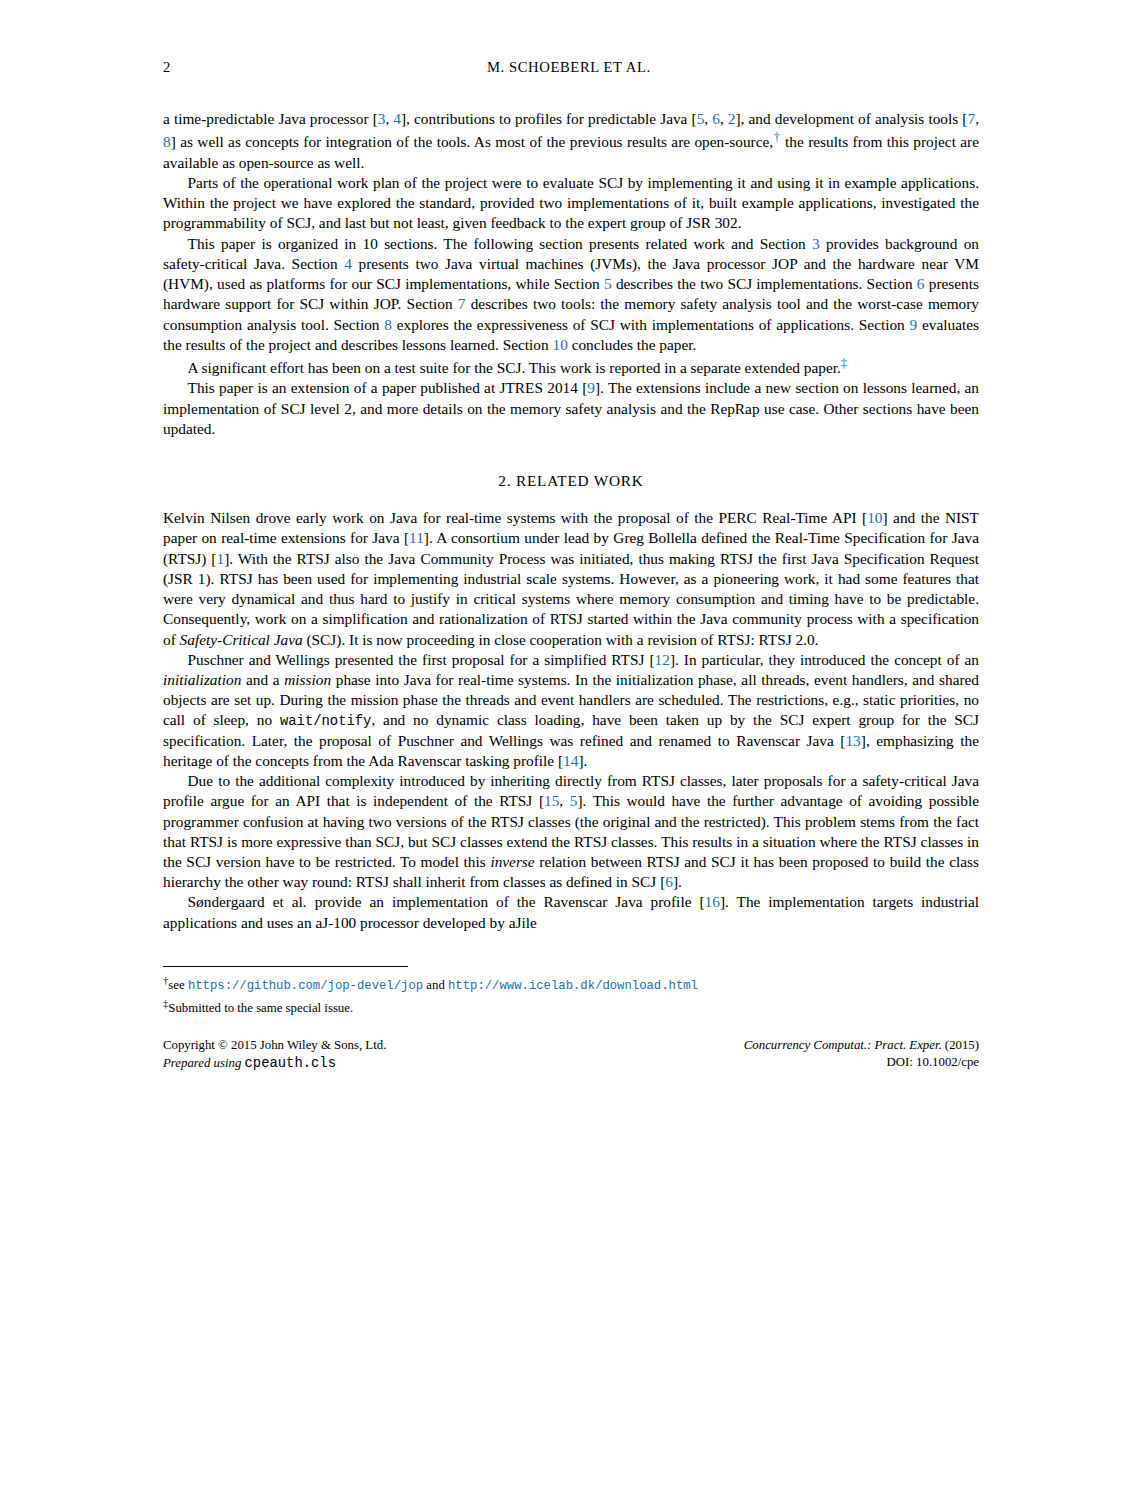2 M. SCHOEBERL ET AL.
a time-predictable Java processor [3, 4], contributions to profiles for predictable Java [5, 6, 2], and development of analysis tools [7, 8] as well as concepts for integration of the tools. As most of the previous results are open-source,† the results from this project are available as open-source as well.
Parts of the operational work plan of the project were to evaluate SCJ by implementing it and using it in example applications. Within the project we have explored the standard, provided two implementations of it, built example applications, investigated the programmability of SCJ, and last but not least, given feedback to the expert group of JSR 302.
This paper is organized in 10 sections. The following section presents related work and Section 3 provides background on safety-critical Java. Section 4 presents two Java virtual machines (JVMs), the Java processor JOP and the hardware near VM (HVM), used as platforms for our SCJ implementations, while Section 5 describes the two SCJ implementations. Section 6 presents hardware support for SCJ within JOP. Section 7 describes two tools: the memory safety analysis tool and the worst-case memory consumption analysis tool. Section 8 explores the expressiveness of SCJ with implementations of applications. Section 9 evaluates the results of the project and describes lessons learned. Section 10 concludes the paper.
A significant effort has been on a test suite for the SCJ. This work is reported in a separate extended paper.‡
This paper is an extension of a paper published at JTRES 2014 [9]. The extensions include a new section on lessons learned, an implementation of SCJ level 2, and more details on the memory safety analysis and the RepRap use case. Other sections have been updated.
2. RELATED WORK
Kelvin Nilsen drove early work on Java for real-time systems with the proposal of the PERC Real-Time API [10] and the NIST paper on real-time extensions for Java [11]. A consortium under lead by Greg Bollella defined the Real-Time Specification for Java (RTSJ) [1]. With the RTSJ also the Java Community Process was initiated, thus making RTSJ the first Java Specification Request (JSR 1). RTSJ has been used for implementing industrial scale systems. However, as a pioneering work, it had some features that were very dynamical and thus hard to justify in critical systems where memory consumption and timing have to be predictable. Consequently, work on a simplification and rationalization of RTSJ started within the Java community process with a specification of Safety-Critical Java (SCJ). It is now proceeding in close cooperation with a revision of RTSJ: RTSJ 2.0.
Puschner and Wellings presented the first proposal for a simplified RTSJ [12]. In particular, they introduced the concept of an initialization and a mission phase into Java for real-time systems. In the initialization phase, all threads, event handlers, and shared objects are set up. During the mission phase the threads and event handlers are scheduled. The restrictions, e.g., static priorities, no call of sleep, no wait/notify, and no dynamic class loading, have been taken up by the SCJ expert group for the SCJ specification. Later, the proposal of Puschner and Wellings was refined and renamed to Ravenscar Java [13], emphasizing the heritage of the concepts from the Ada Ravenscar tasking profile [14].
Due to the additional complexity introduced by inheriting directly from RTSJ classes, later proposals for a safety-critical Java profile argue for an API that is independent of the RTSJ [15, 5]. This would have the further advantage of avoiding possible programmer confusion at having two versions of the RTSJ classes (the original and the restricted). This problem stems from the fact that RTSJ is more expressive than SCJ, but SCJ classes extend the RTSJ classes. This results in a situation where the RTSJ classes in the SCJ version have to be restricted. To model this inverse relation between RTSJ and SCJ it has been proposed to build the class hierarchy the other way round: RTSJ shall inherit from classes as defined in SCJ [6].
Søndergaard et al. provide an implementation of the Ravenscar Java profile [16]. The implementation targets industrial applications and uses an aJ-100 processor developed by aJile
†see https://github.com/jop-devel/jop and http://www.icelab.dk/download.html
‡Submitted to the same special issue.
Copyright © 2015 John Wiley & Sons, Ltd.
Prepared using cpeauth.cls
Concurrency Computat.: Pract. Exper. (2015)
DOI: 10.1002/cpe